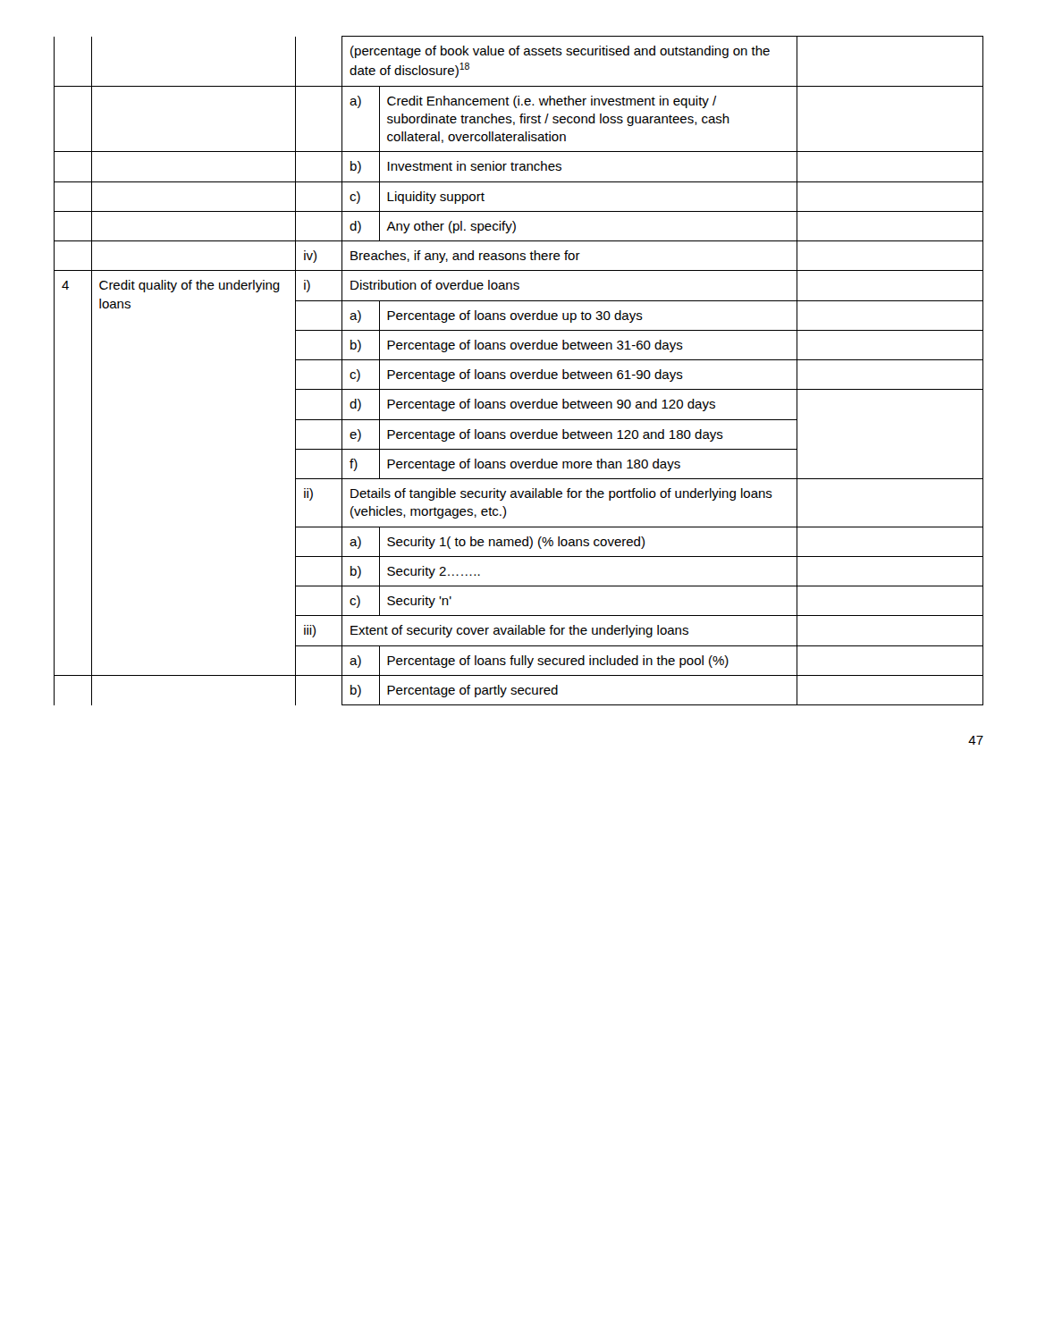| | | | (percentage of book value of assets securitised and outstanding on the date of disclosure) 18 | |
| | | | a) | Credit Enhancement (i.e. whether investment in equity / subordinate tranches, first / second loss guarantees, cash collateral, overcollateralisation | |
| | | | b) | Investment in senior tranches | |
| | | | c) | Liquidity support | |
| | | | d) | Any other (pl. specify) | |
| | | iv) | Breaches, if any, and reasons there for | |
| 4 | Credit quality of the underlying loans | i) | Distribution of overdue loans | |
| | a) | Percentage of loans overdue up to 30 days | |
| | b) | Percentage of loans overdue between 31-60 days | |
| | c) | Percentage of loans overdue between 61-90 days | |
| | d) | Percentage of loans overdue between 90 and 120 days | |
| | e) | Percentage of loans overdue between 120 and 180 days |
| | f) | Percentage of loans overdue more than 180 days |
| ii) | Details of tangible security available for the portfolio of underlying loans (vehicles, mortgages, etc.) | |
| | a) | Security 1( to be named) (% loans covered) | |
| | b) | Security 2…….. | |
| | c) | Security 'n' | |
| iii) | Extent of security cover available for the underlying loans | |
| | a) | Percentage of loans fully secured included in the pool (%) | |
| | | | b) | Percentage of partly secured | |
47